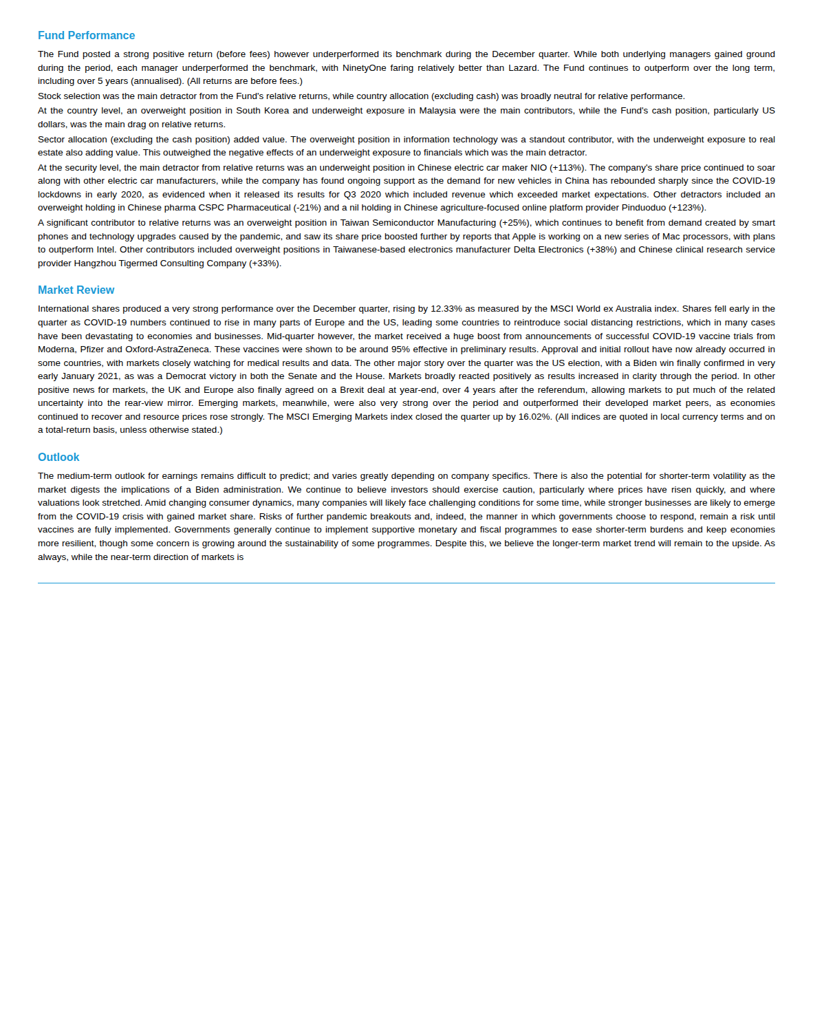Fund Performance
The Fund posted a strong positive return (before fees) however underperformed its benchmark during the December quarter. While both underlying managers gained ground during the period, each manager underperformed the benchmark, with NinetyOne faring relatively better than Lazard. The Fund continues to outperform over the long term, including over 5 years (annualised). (All returns are before fees.)
Stock selection was the main detractor from the Fund's relative returns, while country allocation (excluding cash) was broadly neutral for relative performance.
At the country level, an overweight position in South Korea and underweight exposure in Malaysia were the main contributors, while the Fund's cash position, particularly US dollars, was the main drag on relative returns.
Sector allocation (excluding the cash position) added value. The overweight position in information technology was a standout contributor, with the underweight exposure to real estate also adding value. This outweighed the negative effects of an underweight exposure to financials which was the main detractor.
At the security level, the main detractor from relative returns was an underweight position in Chinese electric car maker NIO (+113%). The company's share price continued to soar along with other electric car manufacturers, while the company has found ongoing support as the demand for new vehicles in China has rebounded sharply since the COVID-19 lockdowns in early 2020, as evidenced when it released its results for Q3 2020 which included revenue which exceeded market expectations. Other detractors included an overweight holding in Chinese pharma CSPC Pharmaceutical (-21%) and a nil holding in Chinese agriculture-focused online platform provider Pinduoduo (+123%).
A significant contributor to relative returns was an overweight position in Taiwan Semiconductor Manufacturing (+25%), which continues to benefit from demand created by smart phones and technology upgrades caused by the pandemic, and saw its share price boosted further by reports that Apple is working on a new series of Mac processors, with plans to outperform Intel. Other contributors included overweight positions in Taiwanese-based electronics manufacturer Delta Electronics (+38%) and Chinese clinical research service provider Hangzhou Tigermed Consulting Company (+33%).
Market Review
International shares produced a very strong performance over the December quarter, rising by 12.33% as measured by the MSCI World ex Australia index. Shares fell early in the quarter as COVID-19 numbers continued to rise in many parts of Europe and the US, leading some countries to reintroduce social distancing restrictions, which in many cases have been devastating to economies and businesses. Mid-quarter however, the market received a huge boost from announcements of successful COVID-19 vaccine trials from Moderna, Pfizer and Oxford-AstraZeneca. These vaccines were shown to be around 95% effective in preliminary results. Approval and initial rollout have now already occurred in some countries, with markets closely watching for medical results and data. The other major story over the quarter was the US election, with a Biden win finally confirmed in very early January 2021, as was a Democrat victory in both the Senate and the House. Markets broadly reacted positively as results increased in clarity through the period. In other positive news for markets, the UK and Europe also finally agreed on a Brexit deal at year-end, over 4 years after the referendum, allowing markets to put much of the related uncertainty into the rear-view mirror. Emerging markets, meanwhile, were also very strong over the period and outperformed their developed market peers, as economies continued to recover and resource prices rose strongly. The MSCI Emerging Markets index closed the quarter up by 16.02%. (All indices are quoted in local currency terms and on a total-return basis, unless otherwise stated.)
Outlook
The medium-term outlook for earnings remains difficult to predict; and varies greatly depending on company specifics. There is also the potential for shorter-term volatility as the market digests the implications of a Biden administration. We continue to believe investors should exercise caution, particularly where prices have risen quickly, and where valuations look stretched. Amid changing consumer dynamics, many companies will likely face challenging conditions for some time, while stronger businesses are likely to emerge from the COVID-19 crisis with gained market share. Risks of further pandemic breakouts and, indeed, the manner in which governments choose to respond, remain a risk until vaccines are fully implemented. Governments generally continue to implement supportive monetary and fiscal programmes to ease shorter-term burdens and keep economies more resilient, though some concern is growing around the sustainability of some programmes. Despite this, we believe the longer-term market trend will remain to the upside. As always, while the near-term direction of markets is